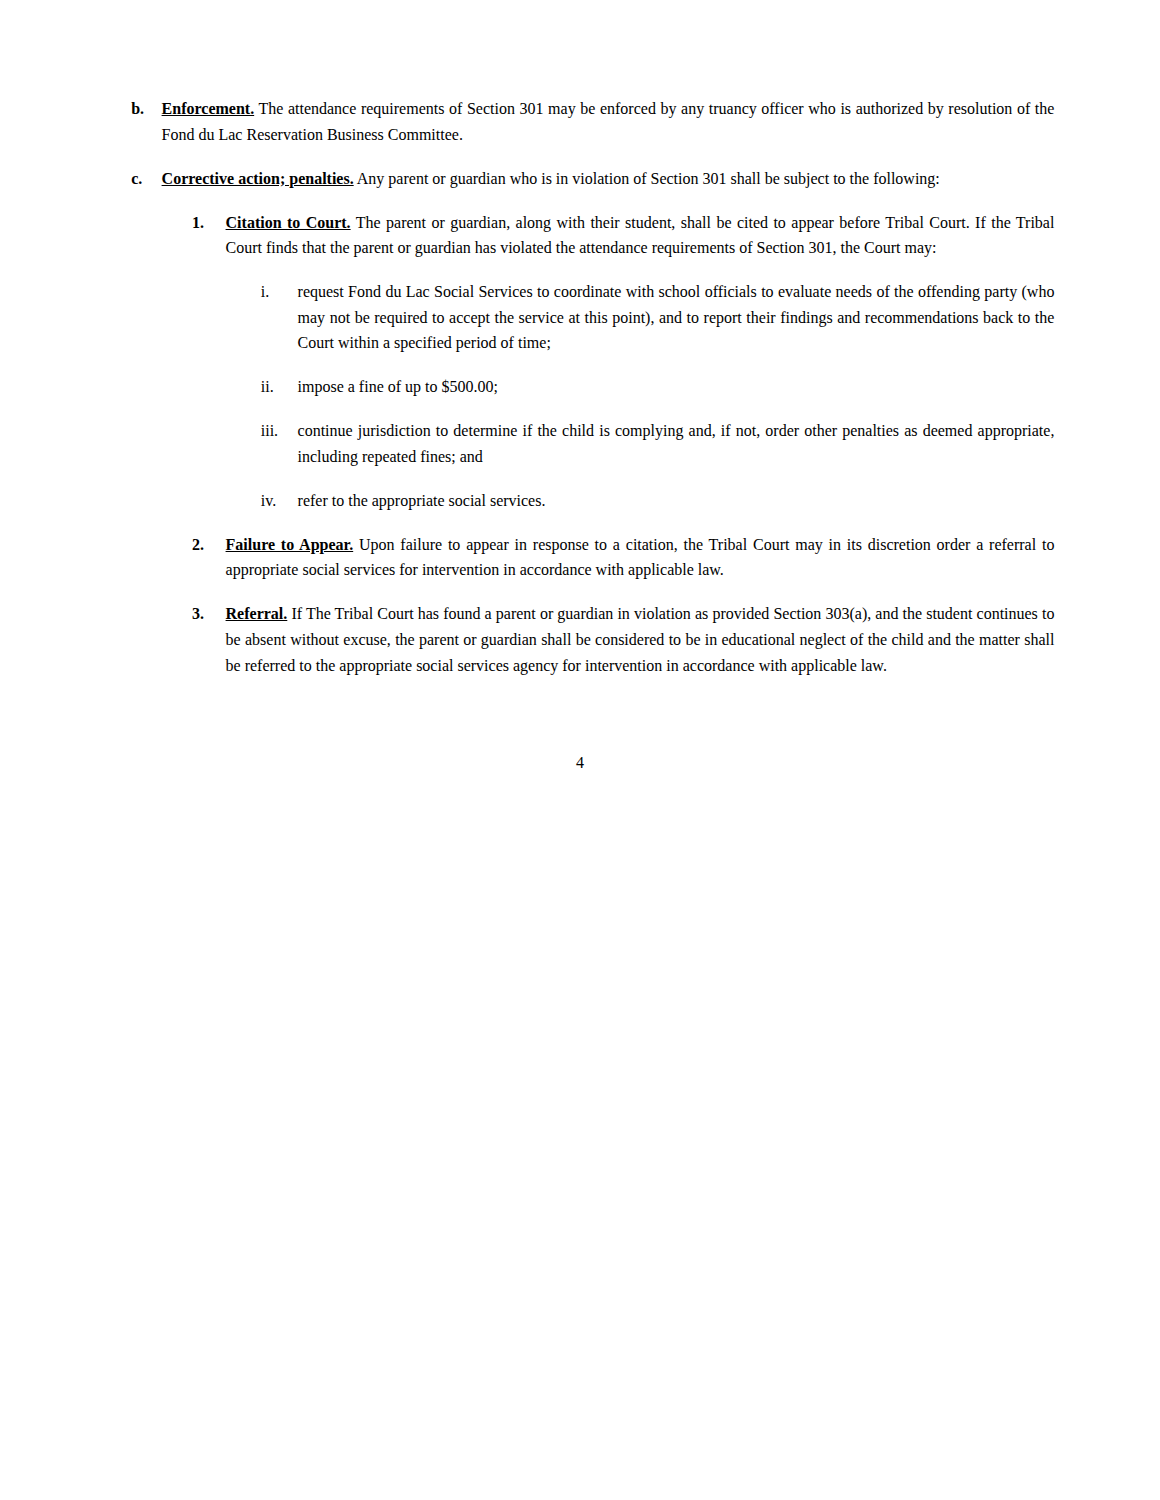b. Enforcement. The attendance requirements of Section 301 may be enforced by any truancy officer who is authorized by resolution of the Fond du Lac Reservation Business Committee.
c. Corrective action; penalties. Any parent or guardian who is in violation of Section 301 shall be subject to the following:
1. Citation to Court. The parent or guardian, along with their student, shall be cited to appear before Tribal Court. If the Tribal Court finds that the parent or guardian has violated the attendance requirements of Section 301, the Court may:
i. request Fond du Lac Social Services to coordinate with school officials to evaluate needs of the offending party (who may not be required to accept the service at this point), and to report their findings and recommendations back to the Court within a specified period of time;
ii. impose a fine of up to $500.00;
iii. continue jurisdiction to determine if the child is complying and, if not, order other penalties as deemed appropriate, including repeated fines; and
iv. refer to the appropriate social services.
2. Failure to Appear. Upon failure to appear in response to a citation, the Tribal Court may in its discretion order a referral to appropriate social services for intervention in accordance with applicable law.
3. Referral. If The Tribal Court has found a parent or guardian in violation as provided Section 303(a), and the student continues to be absent without excuse, the parent or guardian shall be considered to be in educational neglect of the child and the matter shall be referred to the appropriate social services agency for intervention in accordance with applicable law.
4